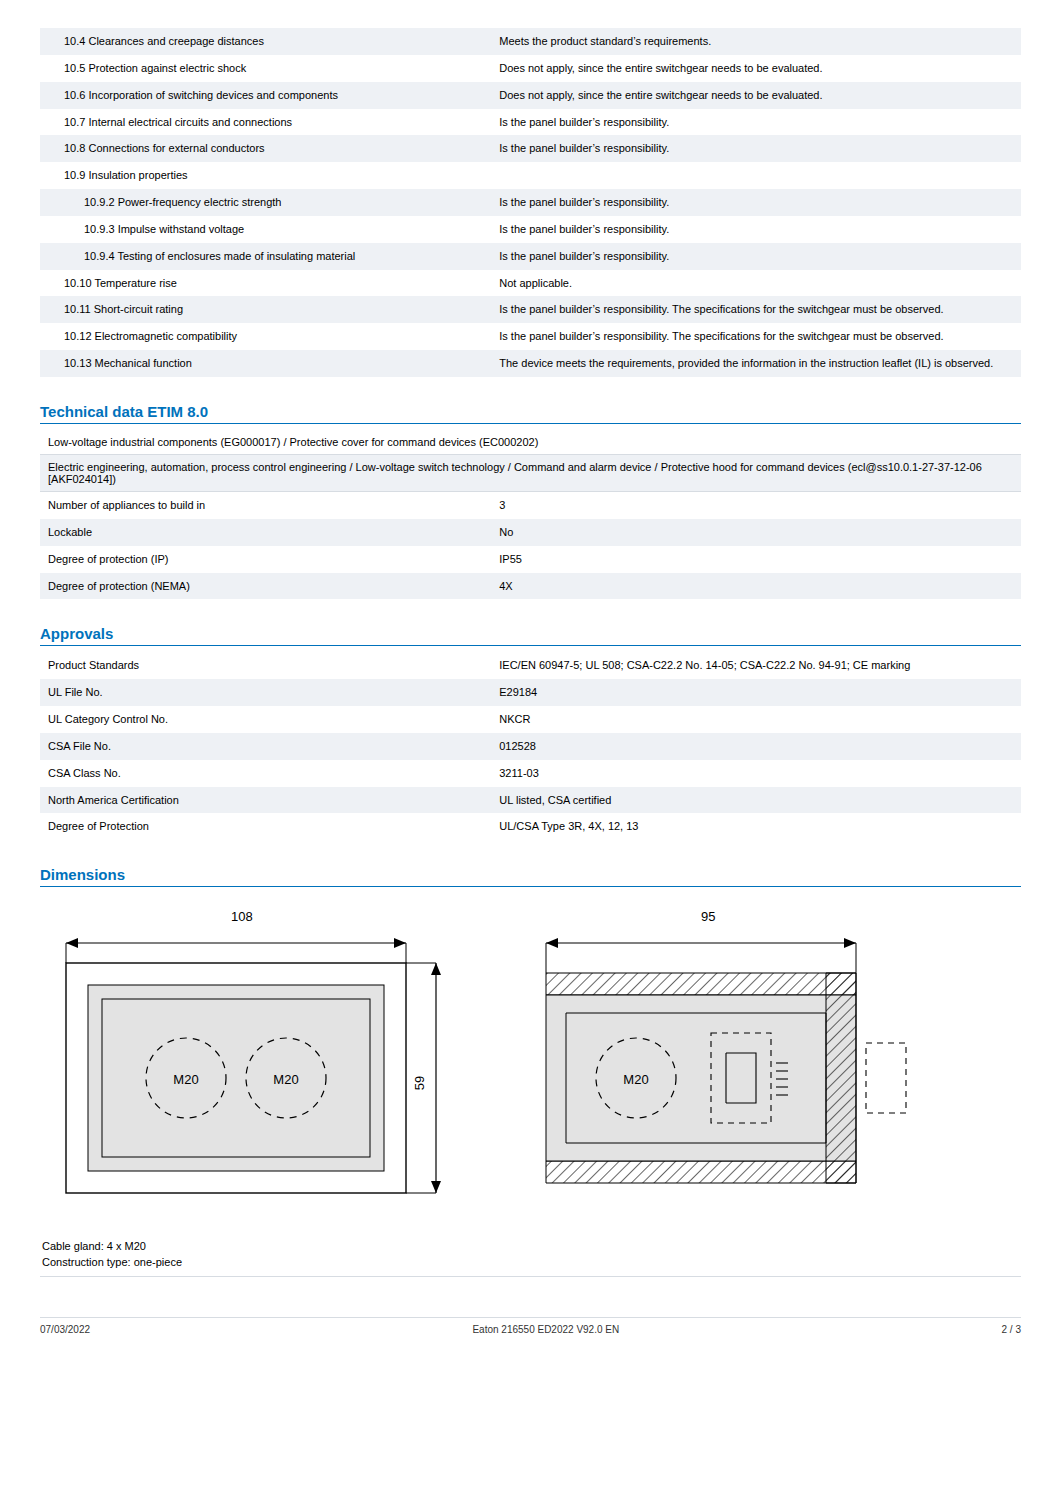| 10.4 Clearances and creepage distances | | Meets the product standard’s requirements. |
| 10.5 Protection against electric shock | | Does not apply, since the entire switchgear needs to be evaluated. |
| 10.6 Incorporation of switching devices and components | | Does not apply, since the entire switchgear needs to be evaluated. |
| 10.7 Internal electrical circuits and connections | | Is the panel builder’s responsibility. |
| 10.8 Connections for external conductors | | Is the panel builder’s responsibility. |
| 10.9 Insulation properties | | |
| 10.9.2 Power-frequency electric strength | | Is the panel builder’s responsibility. |
| 10.9.3 Impulse withstand voltage | | Is the panel builder’s responsibility. |
| 10.9.4 Testing of enclosures made of insulating material | | Is the panel builder’s responsibility. |
| 10.10 Temperature rise | | Not applicable. |
| 10.11 Short-circuit rating | | Is the panel builder’s responsibility. The specifications for the switchgear must be observed. |
| 10.12 Electromagnetic compatibility | | Is the panel builder’s responsibility. The specifications for the switchgear must be observed. |
| 10.13 Mechanical function | | The device meets the requirements, provided the information in the instruction leaflet (IL) is observed. |
Technical data ETIM 8.0
Low-voltage industrial components (EG000017) / Protective cover for command devices (EC000202)
Electric engineering, automation, process control engineering / Low-voltage switch technology / Command and alarm device / Protective hood for command devices (ecl@ss10.0.1-27-37-12-06 [AKF024014])
| Number of appliances to build in | | 3 |
| Lockable | | No |
| Degree of protection (IP) | | IP55 |
| Degree of protection (NEMA) | | 4X |
Approvals
| Product Standards | | IEC/EN 60947-5; UL 508; CSA-C22.2 No. 14-05; CSA-C22.2 No. 94-91; CE marking |
| UL File No. | | E29184 |
| UL Category Control No. | | NKCR |
| CSA File No. | | 012528 |
| CSA Class No. | | 3211-03 |
| North America Certification | | UL listed, CSA certified |
| Degree of Protection | | UL/CSA Type 3R, 4X, 12, 13 |
Dimensions
108 M20 M20 59 95 M20
Cable gland: 4 x M20
Construction type: one-piece
07/03/2022
Eaton 216550 ED2022 V92.0 EN
2 / 3